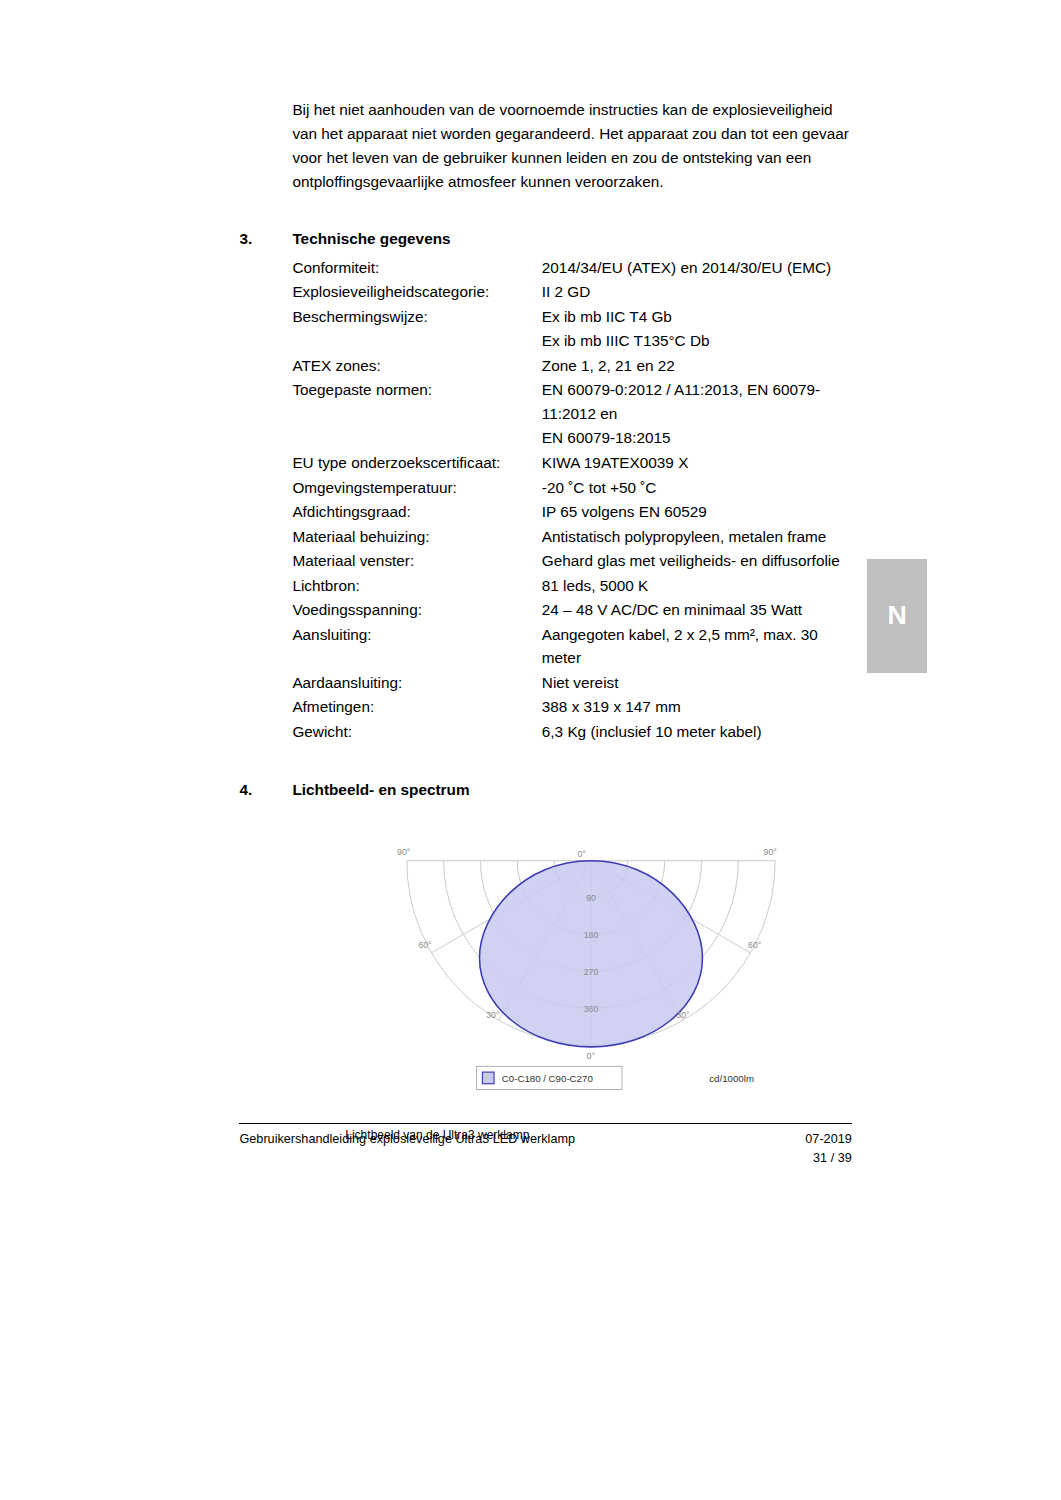N
Bij het niet aanhouden van de voornoemde instructies kan de explosieveiligheid van het apparaat niet worden gegarandeerd. Het apparaat zou dan tot een gevaar voor het leven van de gebruiker kunnen leiden en zou de ontsteking van een ontploffingsgevaarlijke atmosfeer kunnen veroorzaken.
3.
Technische gegevens
| Conformiteit: | 2014/34/EU (ATEX) en 2014/30/EU (EMC) |
| Explosieveiligheidscategorie: | II 2 GD |
| Beschermingswijze: | Ex ib mb IIC T4 Gb |
| | Ex ib mb IIIC T135°C Db |
| ATEX zones: | Zone 1, 2, 21 en 22 |
| Toegepaste normen: | EN 60079-0:2012 / A11:2013, EN 60079-11:2012 en |
| | EN 60079-18:2015 |
| EU type onderzoekscertificaat: | KIWA 19ATEX0039 X |
| Omgevingstemperatuur: | -20 ˚C tot +50 ˚C |
| Afdichtingsgraad: | IP 65 volgens EN 60529 |
| Materiaal behuizing: | Antistatisch polypropyleen, metalen frame |
| Materiaal venster: | Gehard glas met veiligheids- en diffusorfolie |
| Lichtbron: | 81 leds, 5000 K |
| Voedingsspanning: | 24 – 48 V AC/DC en minimaal 35 Watt |
| Aansluiting: | Aangegoten kabel, 2 x 2,5 mm², max. 30 meter |
| Aardaansluiting: | Niet vereist |
| Afmetingen: | 388 x 319 x 147 mm |
| Gewicht: | 6,3 Kg (inclusief 10 meter kabel) |
4.
Lichtbeeld- en spectrum
90° 90° 60° 60° 30° 30° 0° 90 180 270 360 0° C0-C180 / C90-C270 cd/1000lm
Lichtbeeld van de Ultra3 werklamp
Gebruikershandleiding explosieveilige Ultra3 LED werklamp
07-2019
31 / 39